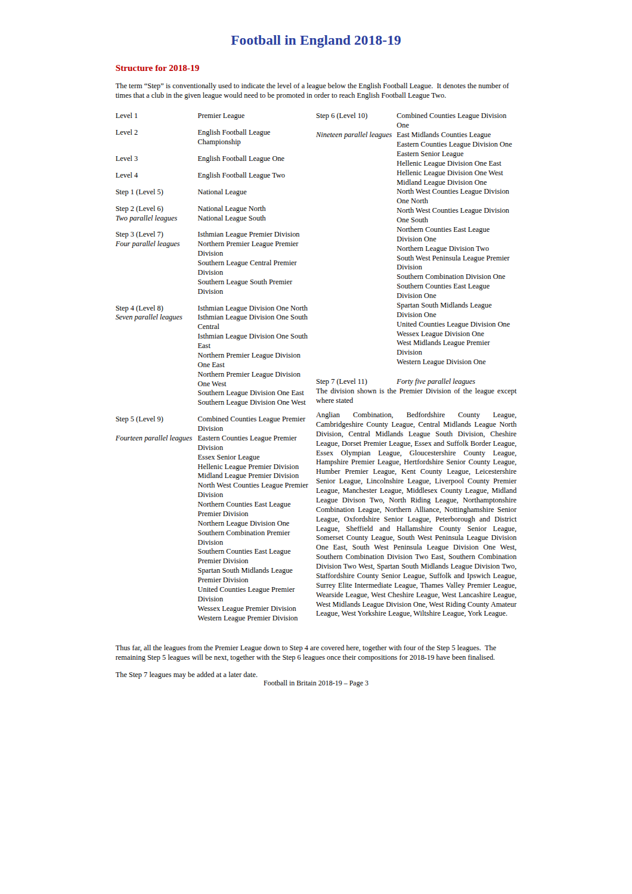Football in England 2018-19
Structure for 2018-19
The term “Step” is conventionally used to indicate the level of a league below the English Football League. It denotes the number of times that a club in the given league would need to be promoted in order to reach English Football League Two.
| Level 1 | Premier League |
| Level 2 | English Football League Championship |
| Level 3 | English Football League One |
| Level 4 | English Football League Two |
| Step 1 (Level 5) | National League |
| Step 2 (Level 6) | National League North |
| Two parallel leagues | National League South |
| Step 3 (Level 7) | Isthmian League Premier Division |
| Four parallel leagues | Northern Premier League Premier Division |
| | Southern League Central Premier Division |
| | Southern League South Premier Division |
| Step 4 (Level 8) | Isthmian League Division One North |
| Seven parallel leagues | Isthmian League Division One South Central |
| | Isthmian League Division One South East |
| | Northern Premier League Division One East |
| | Northern Premier League Division One West |
| | Southern League Division One East |
| | Southern League Division One West |
| Step 5 (Level 9) | Combined Counties League Premier Division |
| Fourteen parallel leagues | Eastern Counties League Premier Division |
| | Essex Senior League |
| | Hellenic League Premier Division |
| | Midland League Premier Division |
| | North West Counties League Premier Division |
| | Northern Counties East League Premier Division |
| | Northern League Division One |
| | Southern Combination Premier Division |
| | Southern Counties East League Premier Division |
| | Spartan South Midlands League Premier Division |
| | United Counties League Premier Division |
| | Wessex League Premier Division |
| | Western League Premier Division |
| Step 6 (Level 10) | Combined Counties League Division One |
| Nineteen parallel leagues | East Midlands Counties League |
| | Eastern Counties League Division One |
| | Eastern Senior League |
| | Hellenic League Division One East |
| | Hellenic League Division One West |
| | Midland League Division One |
| | North West Counties League Division One North |
| | North West Counties League Division One South |
| | Northern Counties East League Division One |
| | Northern League Division Two |
| | South West Peninsula League Premier Division |
| | Southern Combination Division One |
| | Southern Counties East League Division One |
| | Spartan South Midlands League Division One |
| | United Counties League Division One |
| | Wessex League Division One |
| | West Midlands League Premier Division |
| | Western League Division One |
| Step 7 (Level 11) | Forty five parallel leagues |
The division shown is the Premier Division of the league except where stated
Anglian Combination, Bedfordshire County League, Cambridgeshire County League, Central Midlands League North Division, Central Midlands League South Division, Cheshire League, Dorset Premier League, Essex and Suffolk Border League, Essex Olympian League, Gloucestershire County League, Hampshire Premier League, Hertfordshire Senior County League, Humber Premier League, Kent County League, Leicestershire Senior League, Lincolnshire League, Liverpool County Premier League, Manchester League, Middlesex County League, Midland League Divison Two, North Riding League, Northamptonshire Combination League, Northern Alliance, Nottinghamshire Senior League, Oxfordshire Senior League, Peterborough and District League, Sheffield and Hallamshire County Senior League, Somerset County League, South West Peninsula League Division One East, South West Peninsula League Division One West, Southern Combination Division Two East, Southern Combination Division Two West, Spartan South Midlands League Division Two, Staffordshire County Senior League, Suffolk and Ipswich League, Surrey Elite Intermediate League, Thames Valley Premier League, Wearside League, West Cheshire League, West Lancashire League, West Midlands League Division One, West Riding County Amateur League, West Yorkshire League, Wiltshire League, York League.
Thus far, all the leagues from the Premier League down to Step 4 are covered here, together with four of the Step 5 leagues. The remaining Step 5 leagues will be next, together with the Step 6 leagues once their compositions for 2018-19 have been finalised.
The Step 7 leagues may be added at a later date.
Football in Britain 2018-19 – Page 3